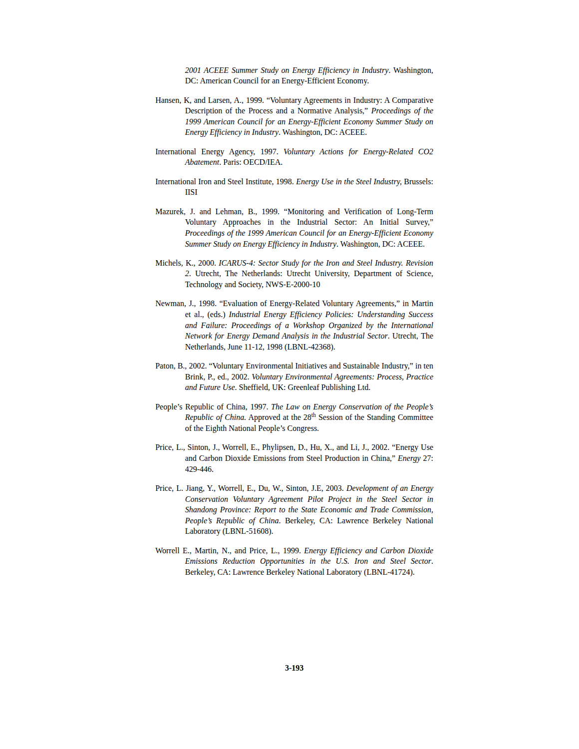2001 ACEEE Summer Study on Energy Efficiency in Industry. Washington, DC: American Council for an Energy-Efficient Economy.
Hansen, K, and Larsen, A., 1999. “Voluntary Agreements in Industry: A Comparative Description of the Process and a Normative Analysis,” Proceedings of the 1999 American Council for an Energy-Efficient Economy Summer Study on Energy Efficiency in Industry. Washington, DC: ACEEE.
International Energy Agency, 1997. Voluntary Actions for Energy-Related CO2 Abatement. Paris: OECD/IEA.
International Iron and Steel Institute, 1998. Energy Use in the Steel Industry, Brussels: IISI
Mazurek, J. and Lehman, B., 1999. “Monitoring and Verification of Long-Term Voluntary Approaches in the Industrial Sector: An Initial Survey,” Proceedings of the 1999 American Council for an Energy-Efficient Economy Summer Study on Energy Efficiency in Industry. Washington, DC: ACEEE.
Michels, K., 2000. ICARUS-4: Sector Study for the Iron and Steel Industry. Revision 2. Utrecht, The Netherlands: Utrecht University, Department of Science, Technology and Society, NWS-E-2000-10
Newman, J., 1998. “Evaluation of Energy-Related Voluntary Agreements,” in Martin et al., (eds.) Industrial Energy Efficiency Policies: Understanding Success and Failure: Proceedings of a Workshop Organized by the International Network for Energy Demand Analysis in the Industrial Sector. Utrecht, The Netherlands, June 11-12, 1998 (LBNL-42368).
Paton, B., 2002. “Voluntary Environmental Initiatives and Sustainable Industry,” in ten Brink, P., ed., 2002. Voluntary Environmental Agreements: Process, Practice and Future Use. Sheffield, UK: Greenleaf Publishing Ltd.
People’s Republic of China, 1997. The Law on Energy Conservation of the People’s Republic of China. Approved at the 28th Session of the Standing Committee of the Eighth National People’s Congress.
Price, L., Sinton, J., Worrell, E., Phylipsen, D., Hu, X., and Li, J., 2002. “Energy Use and Carbon Dioxide Emissions from Steel Production in China,” Energy 27: 429-446.
Price, L. Jiang, Y., Worrell, E., Du, W., Sinton, J.E, 2003. Development of an Energy Conservation Voluntary Agreement Pilot Project in the Steel Sector in Shandong Province: Report to the State Economic and Trade Commission, People’s Republic of China. Berkeley, CA: Lawrence Berkeley National Laboratory (LBNL-51608).
Worrell E., Martin, N., and Price, L., 1999. Energy Efficiency and Carbon Dioxide Emissions Reduction Opportunities in the U.S. Iron and Steel Sector. Berkeley, CA: Lawrence Berkeley National Laboratory (LBNL-41724).
3-193